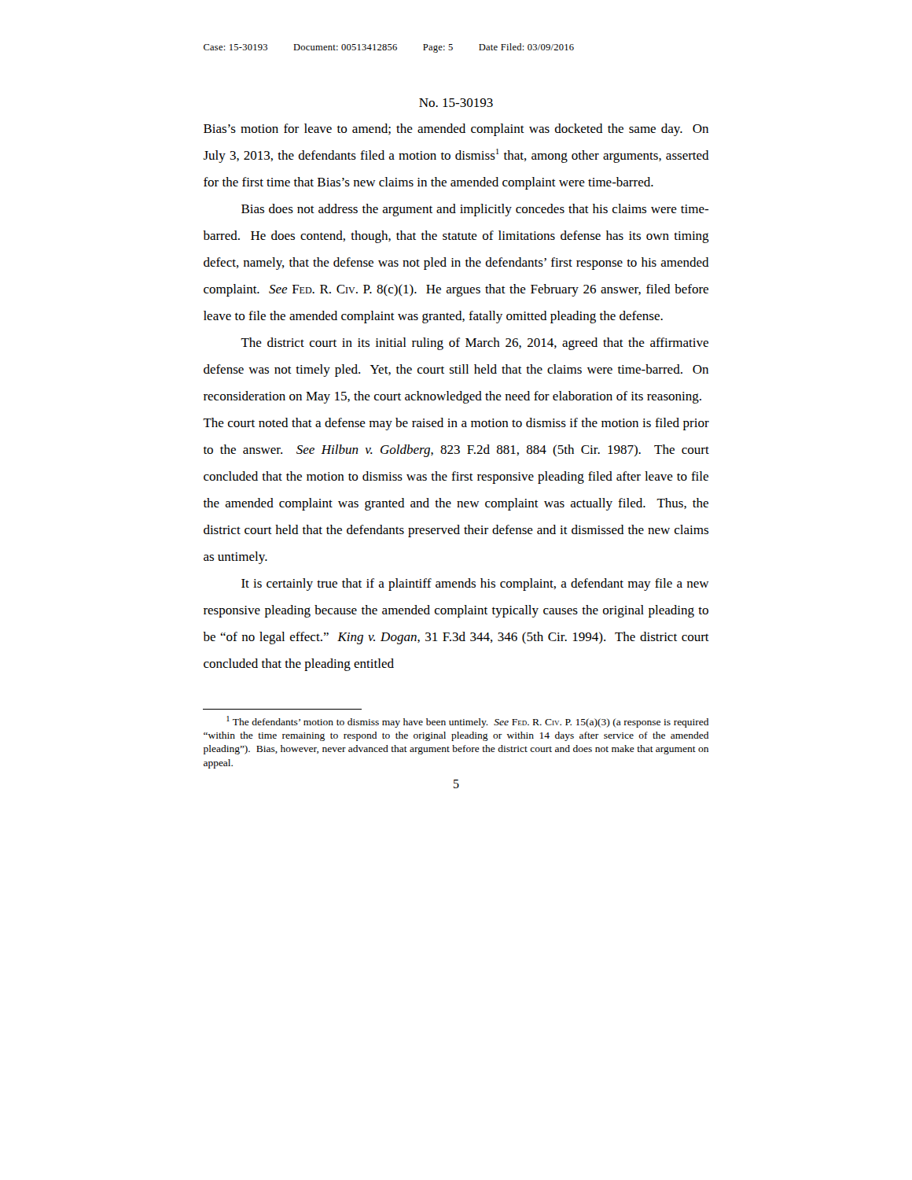Case: 15-30193 Document: 00513412856 Page: 5 Date Filed: 03/09/2016
No. 15-30193
Bias’s motion for leave to amend; the amended complaint was docketed the same day. On July 3, 2013, the defendants filed a motion to dismiss1 that, among other arguments, asserted for the first time that Bias’s new claims in the amended complaint were time-barred.
Bias does not address the argument and implicitly concedes that his claims were time-barred. He does contend, though, that the statute of limitations defense has its own timing defect, namely, that the defense was not pled in the defendants’ first response to his amended complaint. See Fed. R. Civ. P. 8(c)(1). He argues that the February 26 answer, filed before leave to file the amended complaint was granted, fatally omitted pleading the defense.
The district court in its initial ruling of March 26, 2014, agreed that the affirmative defense was not timely pled. Yet, the court still held that the claims were time-barred. On reconsideration on May 15, the court acknowledged the need for elaboration of its reasoning. The court noted that a defense may be raised in a motion to dismiss if the motion is filed prior to the answer. See Hilbun v. Goldberg, 823 F.2d 881, 884 (5th Cir. 1987). The court concluded that the motion to dismiss was the first responsive pleading filed after leave to file the amended complaint was granted and the new complaint was actually filed. Thus, the district court held that the defendants preserved their defense and it dismissed the new claims as untimely.
It is certainly true that if a plaintiff amends his complaint, a defendant may file a new responsive pleading because the amended complaint typically causes the original pleading to be “of no legal effect.” King v. Dogan, 31 F.3d 344, 346 (5th Cir. 1994). The district court concluded that the pleading entitled
1 The defendants’ motion to dismiss may have been untimely. See Fed. R. Civ. P. 15(a)(3) (a response is required “within the time remaining to respond to the original pleading or within 14 days after service of the amended pleading”). Bias, however, never advanced that argument before the district court and does not make that argument on appeal.
5